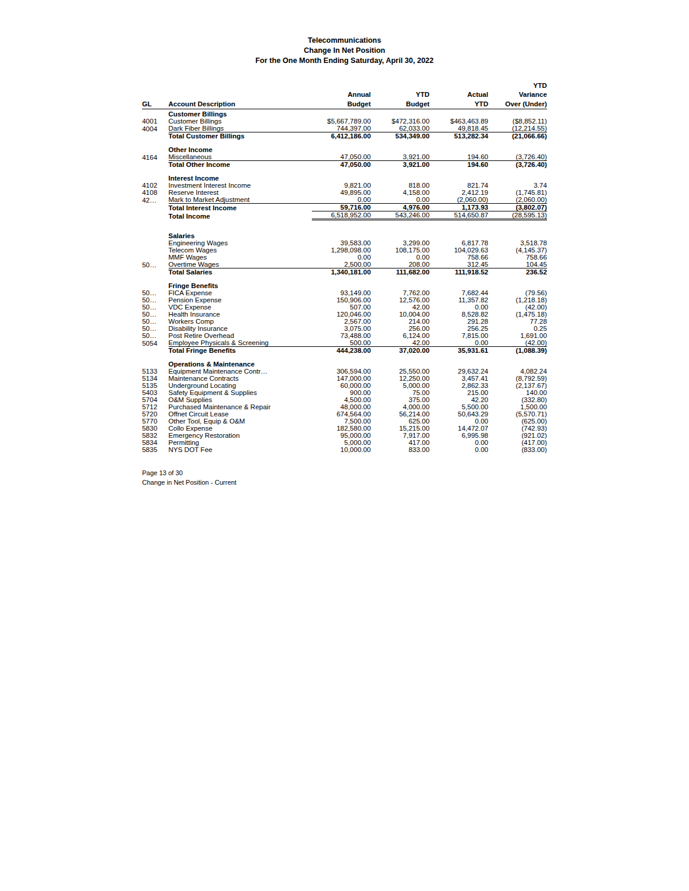Telecommunications Change In Net Position For the One Month Ending Saturday, April 30, 2022
| | | | | | YTD |
| --- | --- | --- | --- | --- | --- |
| | | Annual | YTD | Actual | Variance |
| GL | Account Description | Budget | Budget | YTD | Over (Under) |
| | Customer Billings | | | | |
| 4001 | Customer Billings | $5,667,789.00 | $472,316.00 | $463,463.89 | ($8,852.11) |
| 4004 | Dark Fiber Billings | 744,397.00 | 62,033.00 | 49,818.45 | (12,214.55) |
| | Total Customer Billings | 6,412,186.00 | 534,349.00 | 513,282.34 | (21,066.66) |
| | Other Income | | | | |
| 4164 | Miscellaneous | 47,050.00 | 3,921.00 | 194.60 | (3,726.40) |
| | Total Other Income | 47,050.00 | 3,921.00 | 194.60 | (3,726.40) |
| | Interest Income | | | | |
| 4102 | Investment Interest Income | 9,821.00 | 818.00 | 821.74 | 3.74 |
| 4108 | Reserve Interest | 49,895.00 | 4,158.00 | 2,412.19 | (1,745.81) |
| 42… | Mark to Market Adjustment | 0.00 | 0.00 | (2,060.00) | (2,060.00) |
| | Total Interest Income | 59,716.00 | 4,976.00 | 1,173.93 | (3,802.07) |
| | Total Income | 6,518,952.00 | 543,246.00 | 514,650.87 | (28,595.13) |
| | Salaries | | | | |
| | Engineering Wages | 39,583.00 | 3,299.00 | 6,817.78 | 3,518.78 |
| | Telecom Wages | 1,298,098.00 | 108,175.00 | 104,029.63 | (4,145.37) |
| | MMF Wages | 0.00 | 0.00 | 758.66 | 758.66 |
| 50… | Overtime Wages | 2,500.00 | 208.00 | 312.45 | 104.45 |
| | Total Salaries | 1,340,181.00 | 111,682.00 | 111,918.52 | 236.52 |
| | Fringe Benefits | | | | |
| 50… | FICA Expense | 93,149.00 | 7,762.00 | 7,682.44 | (79.56) |
| 50… | Pension Expense | 150,906.00 | 12,576.00 | 11,357.82 | (1,218.18) |
| 50… | VDC Expense | 507.00 | 42.00 | 0.00 | (42.00) |
| 50… | Health Insurance | 120,046.00 | 10,004.00 | 8,528.82 | (1,475.18) |
| 50… | Workers Comp | 2,567.00 | 214.00 | 291.28 | 77.28 |
| 50… | Disability Insurance | 3,075.00 | 256.00 | 256.25 | 0.25 |
| 50… | Post Retire Overhead | 73,488.00 | 6,124.00 | 7,815.00 | 1,691.00 |
| 5054 | Employee Physicals & Screening | 500.00 | 42.00 | 0.00 | (42.00) |
| | Total Fringe Benefits | 444,238.00 | 37,020.00 | 35,931.61 | (1,088.39) |
| | Operations & Maintenance | | | | |
| 5133 | Equipment Maintenance Contr… | 306,594.00 | 25,550.00 | 29,632.24 | 4,082.24 |
| 5134 | Maintenance Contracts | 147,000.00 | 12,250.00 | 3,457.41 | (8,792.59) |
| 5135 | Underground Locating | 60,000.00 | 5,000.00 | 2,862.33 | (2,137.67) |
| 5403 | Safety Equipment & Supplies | 900.00 | 75.00 | 215.00 | 140.00 |
| 5704 | O&M Supplies | 4,500.00 | 375.00 | 42.20 | (332.80) |
| 5712 | Purchased Maintenance & Repair | 48,000.00 | 4,000.00 | 5,500.00 | 1,500.00 |
| 5720 | Offnet Circuit Lease | 674,564.00 | 56,214.00 | 50,643.29 | (5,570.71) |
| 5770 | Other Tool, Equip & O&M | 7,500.00 | 625.00 | 0.00 | (625.00) |
| 5830 | Collo Expense | 182,580.00 | 15,215.00 | 14,472.07 | (742.93) |
| 5832 | Emergency Restoration | 95,000.00 | 7,917.00 | 6,995.98 | (921.02) |
| 5834 | Permitting | 5,000.00 | 417.00 | 0.00 | (417.00) |
| 5835 | NYS DOT Fee | 10,000.00 | 833.00 | 0.00 | (833.00) |
Page 13 of 30
Change in Net Position - Current